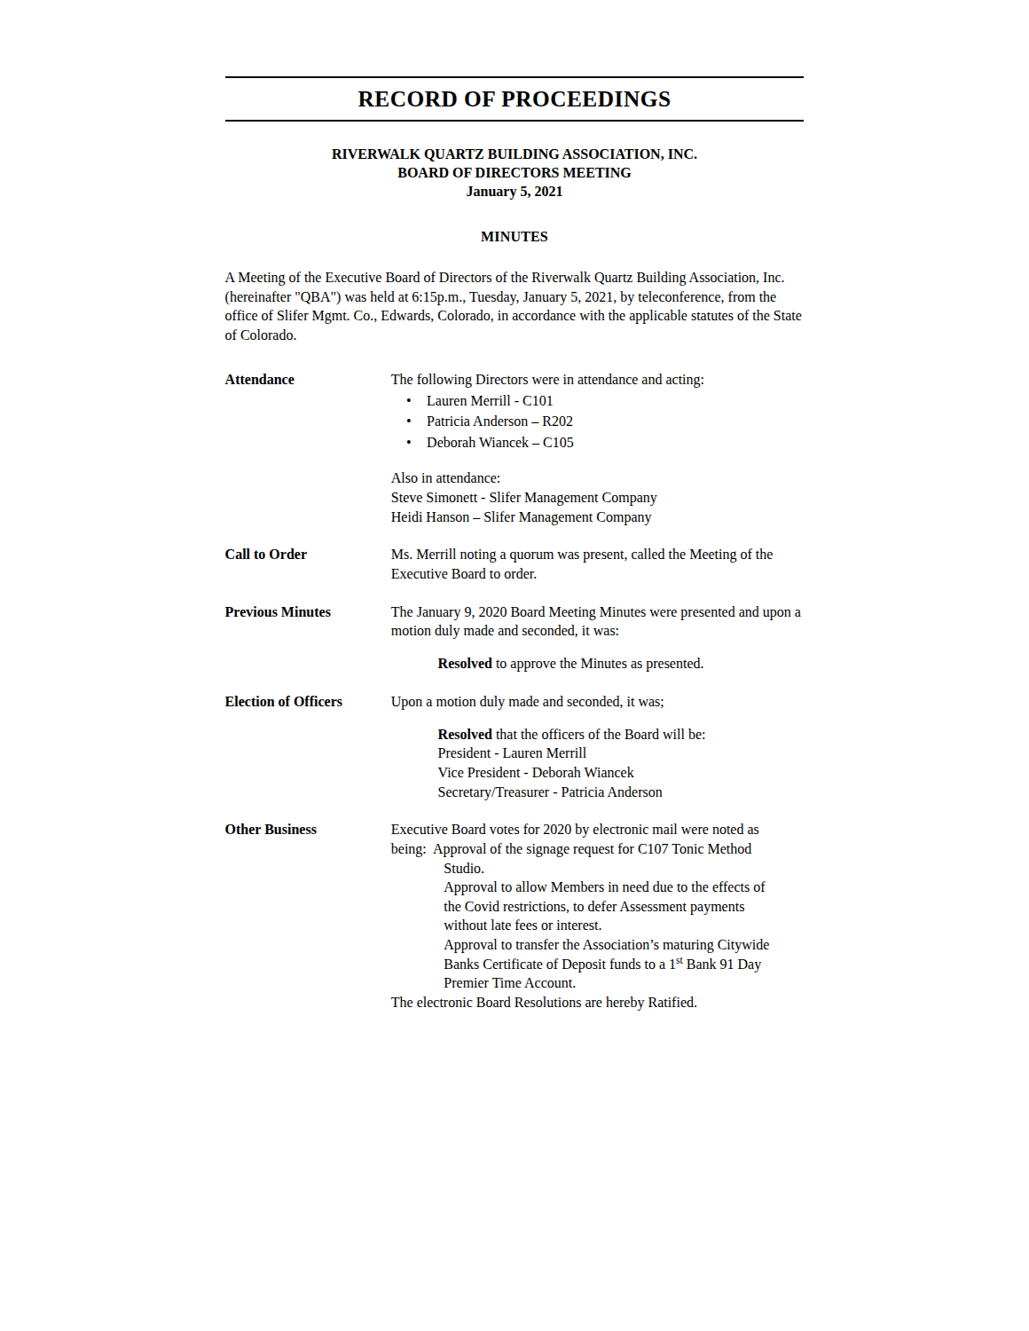RECORD OF PROCEEDINGS
RIVERWALK QUARTZ BUILDING ASSOCIATION, INC. BOARD OF DIRECTORS MEETING January 5, 2021
MINUTES
A Meeting of the Executive Board of Directors of the Riverwalk Quartz Building Association, Inc. (hereinafter "QBA") was held at 6:15p.m., Tuesday, January 5, 2021, by teleconference, from the office of Slifer Mgmt. Co., Edwards, Colorado, in accordance with the applicable statutes of the State of Colorado.
| Attendance | The following Directors were in attendance and acting: Lauren Merrill - C101 Patricia Anderson – R202 Deborah Wiancek – C105 Also in attendance: Steve Simonett - Slifer Management Company Heidi Hanson – Slifer Management Company |
| Call to Order | Ms. Merrill noting a quorum was present, called the Meeting of the Executive Board to order. |
| Previous Minutes | The January 9, 2020 Board Meeting Minutes were presented and upon a motion duly made and seconded, it was: Resolved to approve the Minutes as presented. |
| Election of Officers | Upon a motion duly made and seconded, it was; Resolved that the officers of the Board will be: President - Lauren Merrill Vice President - Deborah Wiancek Secretary/Treasurer - Patricia Anderson |
| Other Business | Executive Board votes for 2020 by electronic mail were noted as being: Approval of the signage request for C107 Tonic Method Studio. Approval to allow Members in need due to the effects of the Covid restrictions, to defer Assessment payments without late fees or interest. Approval to transfer the Association’s maturing Citywide Banks Certificate of Deposit funds to a 1 st Bank 91 Day Premier Time Account. The electronic Board Resolutions are hereby Ratified. |